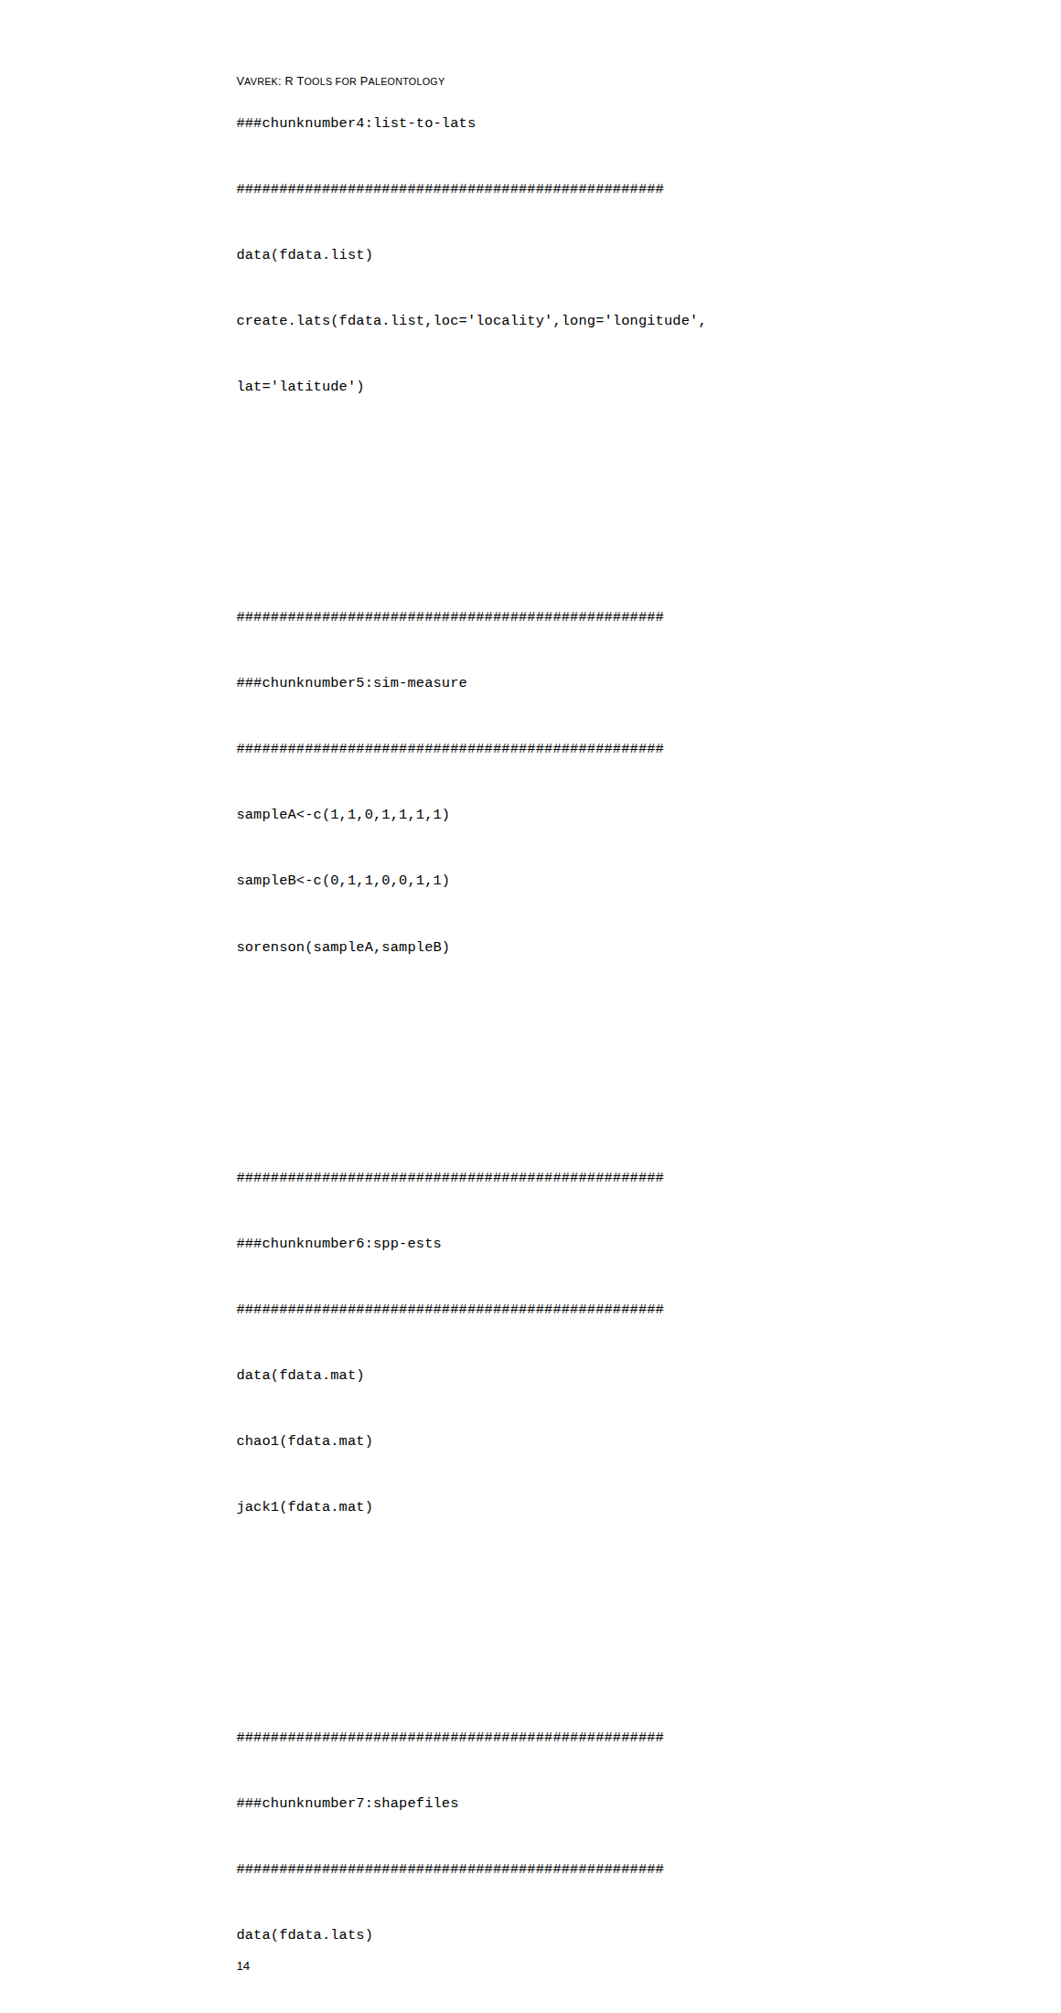VAVREK: R TOOLS FOR PALEONTOLOGY
###chunknumber4:list-to-lats

##################################################

data(fdata.list)

create.lats(fdata.list,loc='locality',long='longitude',

lat='latitude')



##################################################

###chunknumber5:sim-measure

##################################################

sampleA<-c(1,1,0,1,1,1,1)

sampleB<-c(0,1,1,0,0,1,1)

sorenson(sampleA,sampleB)



##################################################

###chunknumber6:spp-ests

##################################################

data(fdata.mat)

chao1(fdata.mat)

jack1(fdata.mat)



##################################################

###chunknumber7:shapefiles

##################################################

data(fdata.lats)
14